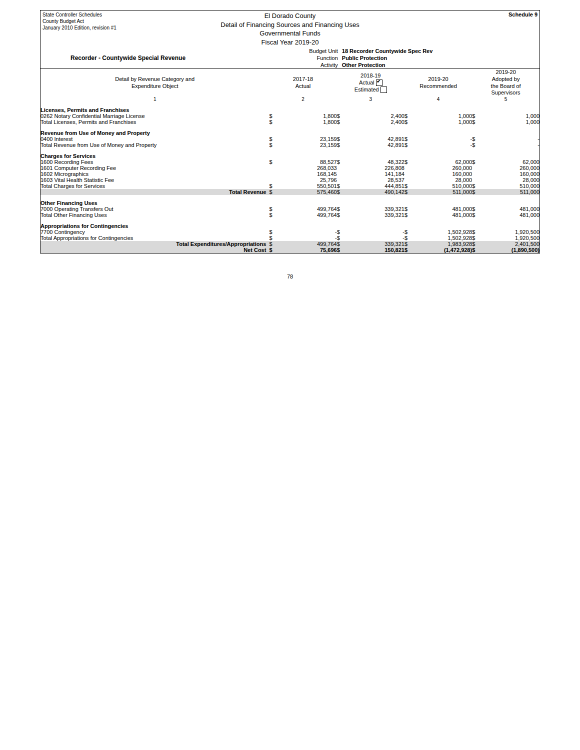| State Controller Schedules County Budget Act January 2010 Edition, revision #1 | El Dorado County Detail of Financing Sources and Financing Uses Governmental Funds Fiscal Year 2019-20 | Schedule 9 |
| Recorder - Countywide Special Revenue | Budget Unit | 18 Recorder Countywide Spec Rev |
| Function | Public Protection |
| Activity | Other Protection |
| Detail by Revenue Category and Expenditure Object | 2017-18 Actual | 2018-19 Actual Estimated | 2019-20 Recommended | 2019-20 Adopted by the Board of Supervisors |
| --- | --- | --- | --- | --- |
| 1 | 2 | 3 | 4 | 5 |
| Licenses, Permits and Franchises | |
| 0262 Notary Confidential Marriage License | $ | 1,800 | $ | 2,400 | $ | 1,000 | $ | 1,000 |
| Total Licenses, Permits and Franchises | $ | 1,800 | $ | 2,400 | $ | 1,000 | $ | 1,000 |
| Revenue from Use of Money and Property | |
| 0400 Interest | $ | 23,159 | $ | 42,891 | $ | - | $ | - |
| Total Revenue from Use of Money and Property | $ | 23,159 | $ | 42,891 | $ | - | $ | - |
| Charges for Services | |
| 1600 Recording Fees | $ | 88,527 | $ | 48,322 | $ | 62,000 | $ | 62,000 |
| 1601 Computer Recording Fee | | 268,033 | | 226,808 | | 260,000 | | 260,000 |
| 1602 Micrographics | | 168,145 | | 141,184 | | 160,000 | | 160,000 |
| 1603 Vital Health Statistic Fee | | 25,796 | | 28,537 | | 28,000 | | 28,000 |
| Total Charges for Services | $ | 550,501 | $ | 444,851 | $ | 510,000 | $ | 510,000 |
| Total Revenue | $ | 575,460 | $ | 490,142 | $ | 511,000 | $ | 511,000 |
| Other Financing Uses | |
| 7000 Operating Transfers Out | $ | 499,764 | $ | 339,321 | $ | 481,000 | $ | 481,000 |
| Total Other Financing Uses | $ | 499,764 | $ | 339,321 | $ | 481,000 | $ | 481,000 |
| Appropriations for Contingencies | |
| 7700 Contingency | $ | - | $ | - | $ | 1,502,928 | $ | 1,920,500 |
| Total Appropriations for Contingencies | $ | - | $ | - | $ | 1,502,928 | $ | 1,920,500 |
| Total Expenditures/Appropriations | $ | 499,764 | $ | 339,321 | $ | 1,983,928 | $ | 2,401,500 |
| Net Cost | $ | 75,696 | $ | 150,821 | $ | (1,472,928) | $ | (1,890,500) |
78